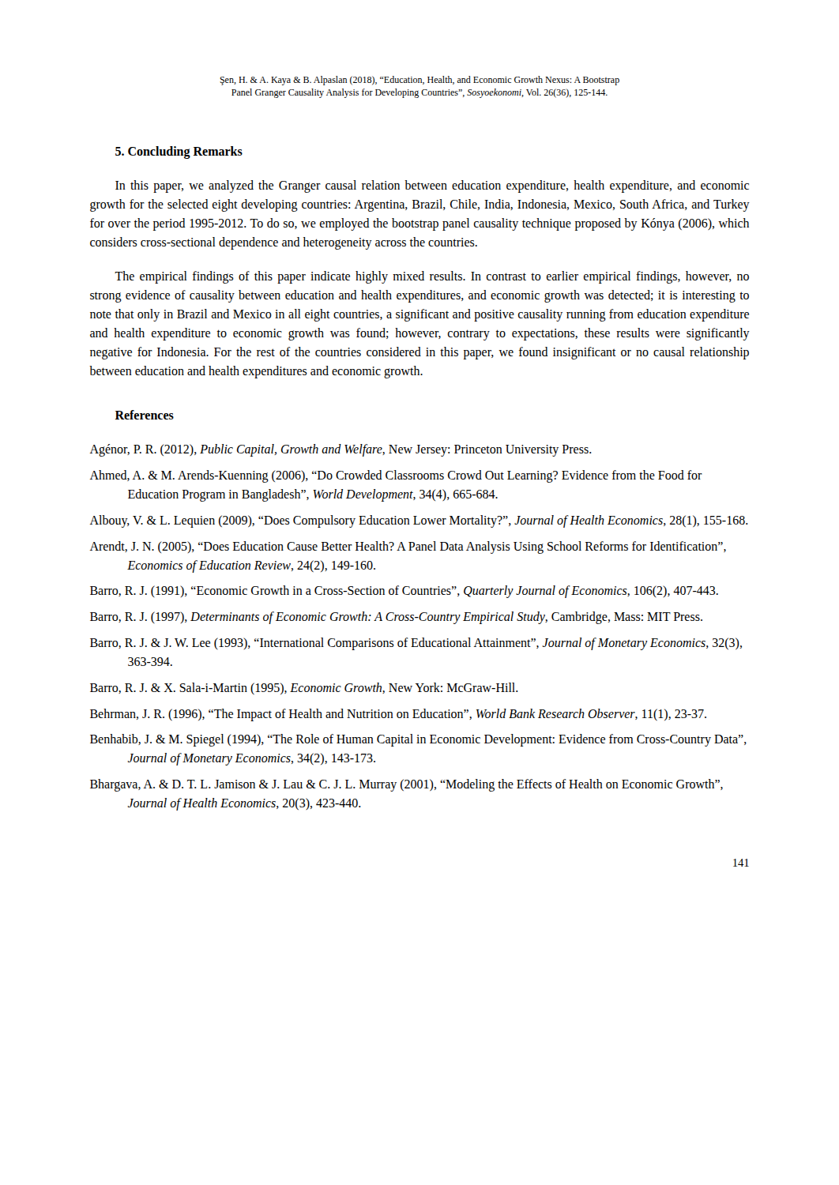Şen, H. & A. Kaya & B. Alpaslan (2018), “Education, Health, and Economic Growth Nexus: A Bootstrap
Panel Granger Causality Analysis for Developing Countries”, Sosyoekonomi, Vol. 26(36), 125-144.
5. Concluding Remarks
In this paper, we analyzed the Granger causal relation between education expenditure, health expenditure, and economic growth for the selected eight developing countries: Argentina, Brazil, Chile, India, Indonesia, Mexico, South Africa, and Turkey for over the period 1995-2012. To do so, we employed the bootstrap panel causality technique proposed by Kónya (2006), which considers cross-sectional dependence and heterogeneity across the countries.
The empirical findings of this paper indicate highly mixed results. In contrast to earlier empirical findings, however, no strong evidence of causality between education and health expenditures, and economic growth was detected; it is interesting to note that only in Brazil and Mexico in all eight countries, a significant and positive causality running from education expenditure and health expenditure to economic growth was found; however, contrary to expectations, these results were significantly negative for Indonesia. For the rest of the countries considered in this paper, we found insignificant or no causal relationship between education and health expenditures and economic growth.
References
Agénor, P. R. (2012), Public Capital, Growth and Welfare, New Jersey: Princeton University Press.
Ahmed, A. & M. Arends-Kuenning (2006), “Do Crowded Classrooms Crowd Out Learning? Evidence from the Food for Education Program in Bangladesh”, World Development, 34(4), 665-684.
Albouy, V. & L. Lequien (2009), “Does Compulsory Education Lower Mortality?”, Journal of Health Economics, 28(1), 155-168.
Arendt, J. N. (2005), “Does Education Cause Better Health? A Panel Data Analysis Using School Reforms for Identification”, Economics of Education Review, 24(2), 149-160.
Barro, R. J. (1991), “Economic Growth in a Cross-Section of Countries”, Quarterly Journal of Economics, 106(2), 407-443.
Barro, R. J. (1997), Determinants of Economic Growth: A Cross-Country Empirical Study, Cambridge, Mass: MIT Press.
Barro, R. J. & J. W. Lee (1993), “International Comparisons of Educational Attainment”, Journal of Monetary Economics, 32(3), 363-394.
Barro, R. J. & X. Sala-i-Martin (1995), Economic Growth, New York: McGraw-Hill.
Behrman, J. R. (1996), “The Impact of Health and Nutrition on Education”, World Bank Research Observer, 11(1), 23-37.
Benhabib, J. & M. Spiegel (1994), “The Role of Human Capital in Economic Development: Evidence from Cross-Country Data”, Journal of Monetary Economics, 34(2), 143-173.
Bhargava, A. & D. T. L. Jamison & J. Lau & C. J. L. Murray (2001), “Modeling the Effects of Health on Economic Growth”, Journal of Health Economics, 20(3), 423-440.
141